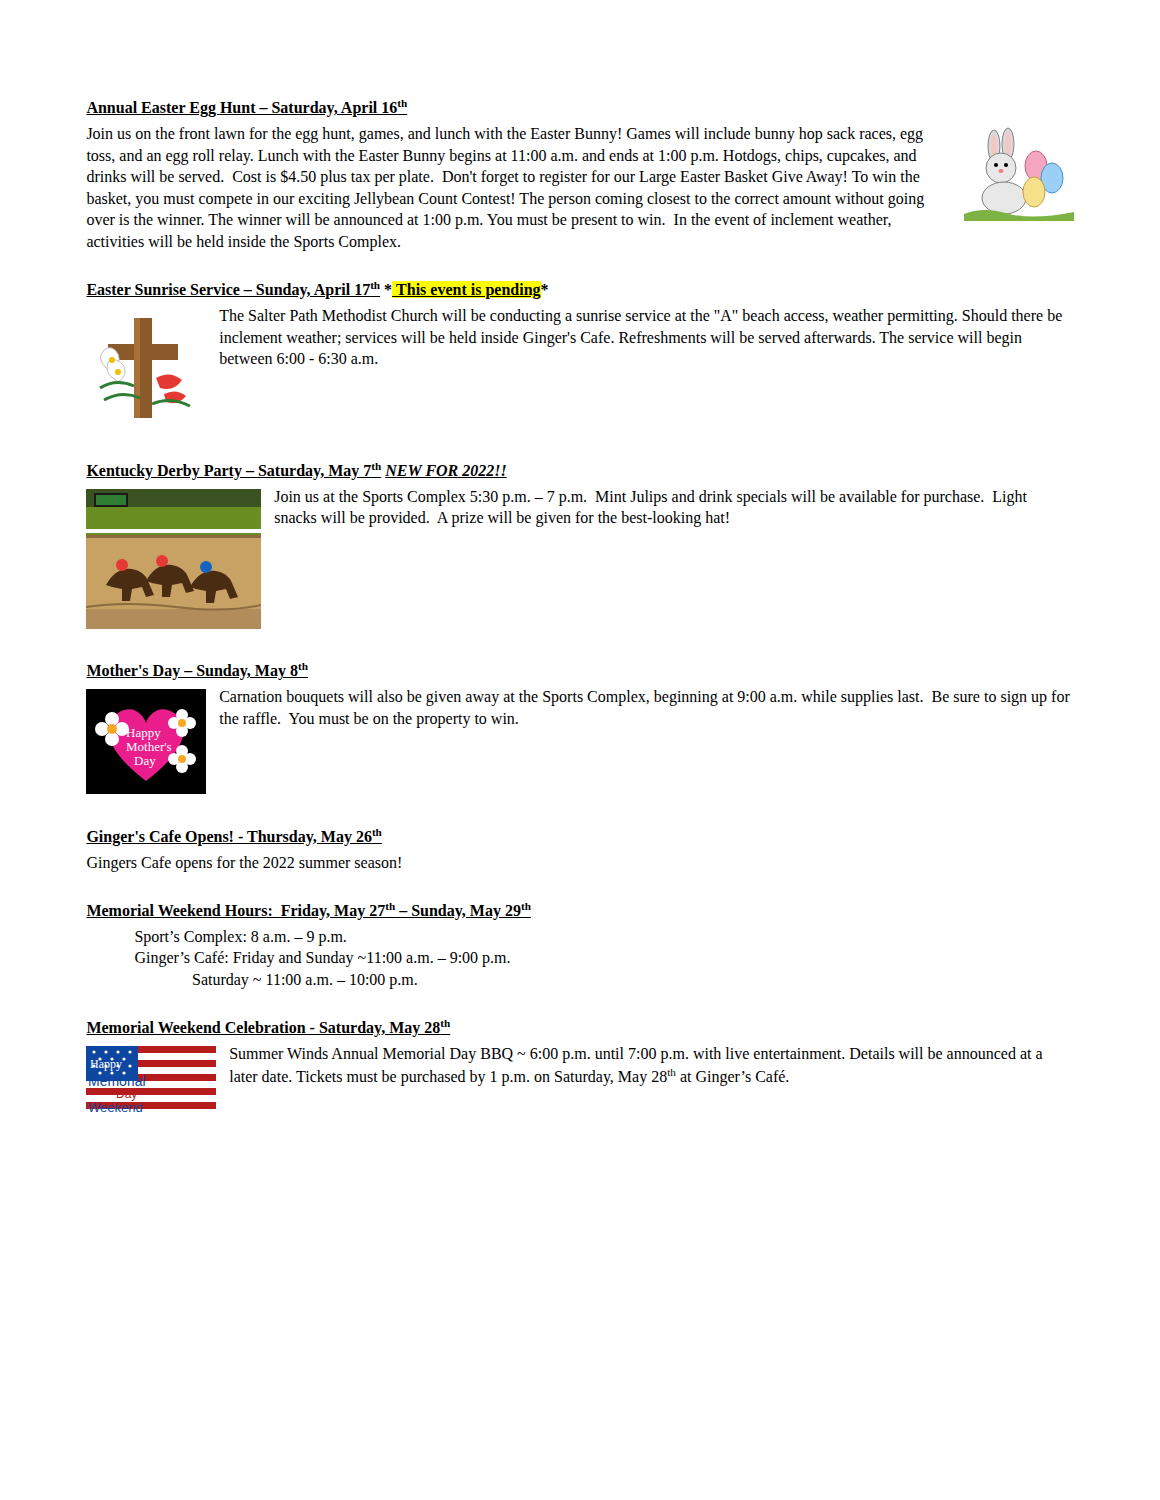Annual Easter Egg Hunt – Saturday, April 16th
Join us on the front lawn for the egg hunt, games, and lunch with the Easter Bunny! Games will include bunny hop sack races, egg toss, and an egg roll relay. Lunch with the Easter Bunny begins at 11:00 a.m. and ends at 1:00 p.m. Hotdogs, chips, cupcakes, and drinks will be served. Cost is $4.50 plus tax per plate. Don't forget to register for our Large Easter Basket Give Away! To win the basket, you must compete in our exciting Jellybean Count Contest! The person coming closest to the correct amount without going over is the winner. The winner will be announced at 1:00 p.m. You must be present to win. In the event of inclement weather, activities will be held inside the Sports Complex.
Easter Sunrise Service – Sunday, April 17th
* This event is pending*
The Salter Path Methodist Church will be conducting a sunrise service at the "A" beach access, weather permitting. Should there be inclement weather; services will be held inside Ginger's Cafe. Refreshments will be served afterwards. The service will begin between 6:00 - 6:30 a.m.
Kentucky Derby Party – Saturday, May 7th
NEW FOR 2022!!
Join us at the Sports Complex 5:30 p.m. – 7 p.m. Mint Julips and drink specials will be available for purchase. Light snacks will be provided. A prize will be given for the best-looking hat!
Mother's Day – Sunday, May 8th
Happy Mother's Day
Carnation bouquets will also be given away at the Sports Complex, beginning at 9:00 a.m. while supplies last. Be sure to sign up for the raffle. You must be on the property to win.
Ginger's Cafe Opens! - Thursday, May 26th
Gingers Cafe opens for the 2022 summer season!
Memorial Weekend Hours: Friday, May 27th – Sunday, May 29th
Sport’s Complex: 8 a.m. – 9 p.m.
Ginger’s Café: Friday and Sunday ~11:00 a.m. – 9:00 p.m.
Saturday ~ 11:00 a.m. – 10:00 p.m.
Memorial Weekend Celebration - Saturday, May 28th
Happy Memorial Day Weekend
Summer Winds Annual Memorial Day BBQ ~ 6:00 p.m. until 7:00 p.m. with live entertainment. Details will be announced at a later date. Tickets must be purchased by 1 p.m. on Saturday, May 28th at Ginger’s Café.